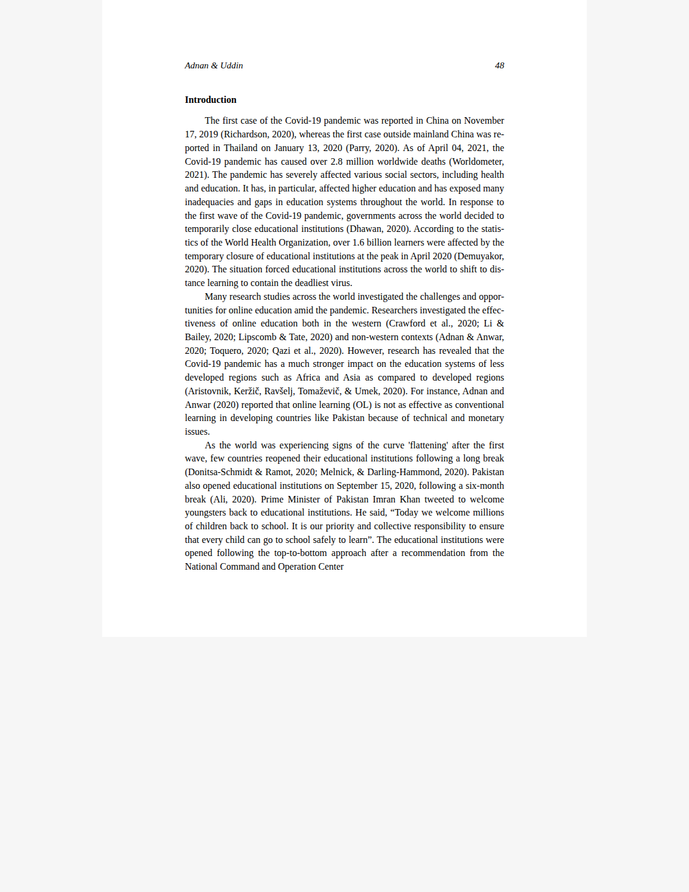Adnan & Uddin 48
Introduction
The first case of the Covid-19 pandemic was reported in China on November 17, 2019 (Richardson, 2020), whereas the first case outside mainland China was reported in Thailand on January 13, 2020 (Parry, 2020). As of April 04, 2021, the Covid-19 pandemic has caused over 2.8 million worldwide deaths (Worldometer, 2021). The pandemic has severely affected various social sectors, including health and education. It has, in particular, affected higher education and has exposed many inadequacies and gaps in education systems throughout the world. In response to the first wave of the Covid-19 pandemic, governments across the world decided to temporarily close educational institutions (Dhawan, 2020). According to the statistics of the World Health Organization, over 1.6 billion learners were affected by the temporary closure of educational institutions at the peak in April 2020 (Demuyakor, 2020). The situation forced educational institutions across the world to shift to distance learning to contain the deadliest virus.
Many research studies across the world investigated the challenges and opportunities for online education amid the pandemic. Researchers investigated the effectiveness of online education both in the western (Crawford et al., 2020; Li & Bailey, 2020; Lipscomb & Tate, 2020) and non-western contexts (Adnan & Anwar, 2020; Toquero, 2020; Qazi et al., 2020). However, research has revealed that the Covid-19 pandemic has a much stronger impact on the education systems of less developed regions such as Africa and Asia as compared to developed regions (Aristovnik, Keržič, Ravšelj, Tomaževič, & Umek, 2020). For instance, Adnan and Anwar (2020) reported that online learning (OL) is not as effective as conventional learning in developing countries like Pakistan because of technical and monetary issues.
As the world was experiencing signs of the curve 'flattening' after the first wave, few countries reopened their educational institutions following a long break (Donitsa-Schmidt & Ramot, 2020; Melnick, & Darling-Hammond, 2020). Pakistan also opened educational institutions on September 15, 2020, following a six-month break (Ali, 2020). Prime Minister of Pakistan Imran Khan tweeted to welcome youngsters back to educational institutions. He said, “Today we welcome millions of children back to school. It is our priority and collective responsibility to ensure that every child can go to school safely to learn”. The educational institutions were opened following the top-to-bottom approach after a recommendation from the National Command and Operation Center